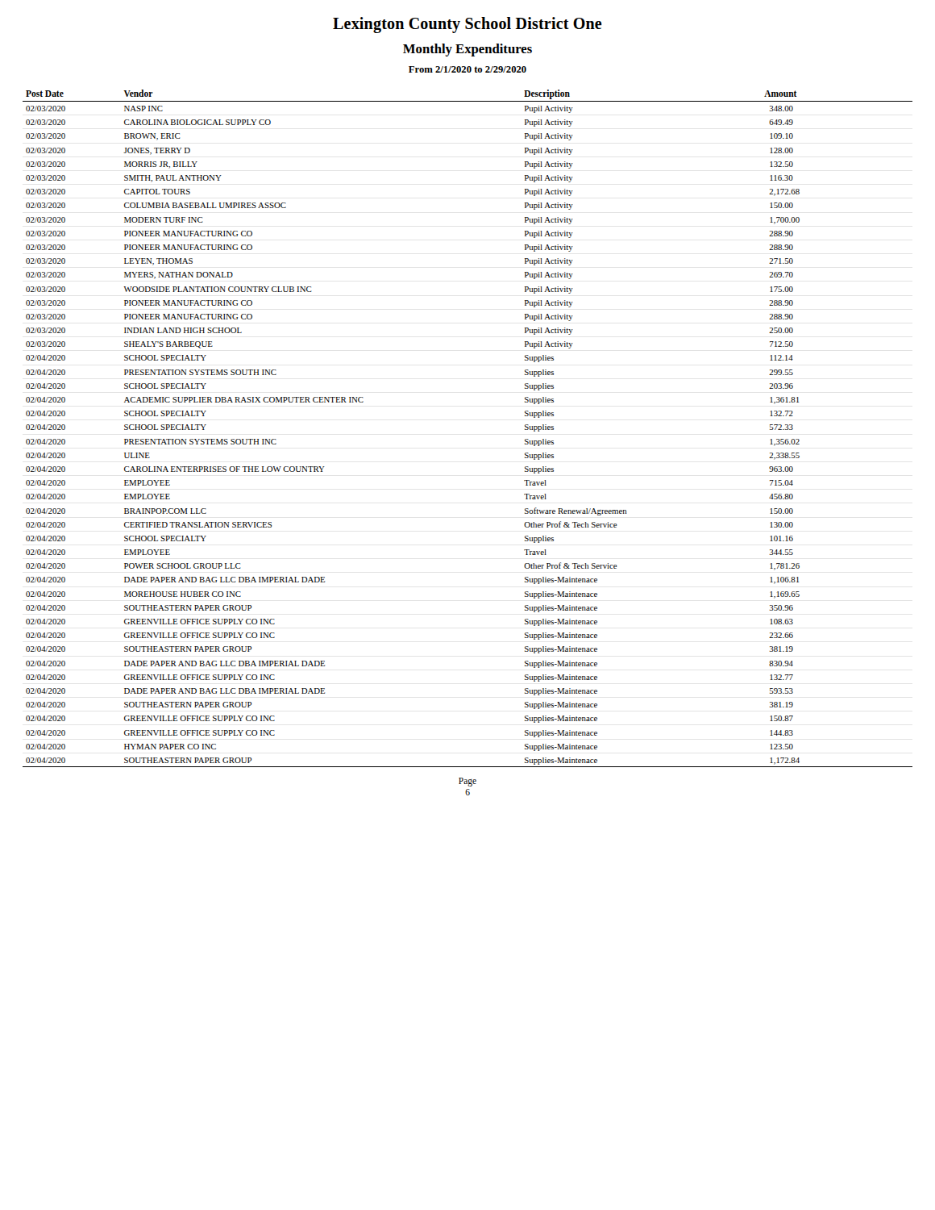Lexington County School District One
Monthly Expenditures
From 2/1/2020 to 2/29/2020
| Post Date | Vendor | Description | Amount |
| --- | --- | --- | --- |
| 02/03/2020 | NASP INC | Pupil Activity | 348.00 |
| 02/03/2020 | CAROLINA BIOLOGICAL SUPPLY CO | Pupil Activity | 649.49 |
| 02/03/2020 | BROWN, ERIC | Pupil Activity | 109.10 |
| 02/03/2020 | JONES, TERRY D | Pupil Activity | 128.00 |
| 02/03/2020 | MORRIS JR, BILLY | Pupil Activity | 132.50 |
| 02/03/2020 | SMITH, PAUL ANTHONY | Pupil Activity | 116.30 |
| 02/03/2020 | CAPITOL TOURS | Pupil Activity | 2,172.68 |
| 02/03/2020 | COLUMBIA BASEBALL UMPIRES ASSOC | Pupil Activity | 150.00 |
| 02/03/2020 | MODERN TURF INC | Pupil Activity | 1,700.00 |
| 02/03/2020 | PIONEER MANUFACTURING CO | Pupil Activity | 288.90 |
| 02/03/2020 | PIONEER MANUFACTURING CO | Pupil Activity | 288.90 |
| 02/03/2020 | LEYEN, THOMAS | Pupil Activity | 271.50 |
| 02/03/2020 | MYERS, NATHAN DONALD | Pupil Activity | 269.70 |
| 02/03/2020 | WOODSIDE PLANTATION COUNTRY CLUB INC | Pupil Activity | 175.00 |
| 02/03/2020 | PIONEER MANUFACTURING CO | Pupil Activity | 288.90 |
| 02/03/2020 | PIONEER MANUFACTURING CO | Pupil Activity | 288.90 |
| 02/03/2020 | INDIAN LAND HIGH SCHOOL | Pupil Activity | 250.00 |
| 02/03/2020 | SHEALY'S BARBEQUE | Pupil Activity | 712.50 |
| 02/04/2020 | SCHOOL SPECIALTY | Supplies | 112.14 |
| 02/04/2020 | PRESENTATION SYSTEMS SOUTH INC | Supplies | 299.55 |
| 02/04/2020 | SCHOOL SPECIALTY | Supplies | 203.96 |
| 02/04/2020 | ACADEMIC SUPPLIER DBA RASIX COMPUTER CENTER INC | Supplies | 1,361.81 |
| 02/04/2020 | SCHOOL SPECIALTY | Supplies | 132.72 |
| 02/04/2020 | SCHOOL SPECIALTY | Supplies | 572.33 |
| 02/04/2020 | PRESENTATION SYSTEMS SOUTH INC | Supplies | 1,356.02 |
| 02/04/2020 | ULINE | Supplies | 2,338.55 |
| 02/04/2020 | CAROLINA ENTERPRISES OF THE LOW COUNTRY | Supplies | 963.00 |
| 02/04/2020 | EMPLOYEE | Travel | 715.04 |
| 02/04/2020 | EMPLOYEE | Travel | 456.80 |
| 02/04/2020 | BRAINPOP.COM LLC | Software Renewal/Agreemen | 150.00 |
| 02/04/2020 | CERTIFIED TRANSLATION SERVICES | Other Prof & Tech Service | 130.00 |
| 02/04/2020 | SCHOOL SPECIALTY | Supplies | 101.16 |
| 02/04/2020 | EMPLOYEE | Travel | 344.55 |
| 02/04/2020 | POWER SCHOOL GROUP LLC | Other Prof & Tech Service | 1,781.26 |
| 02/04/2020 | DADE PAPER AND BAG LLC DBA IMPERIAL DADE | Supplies-Maintenace | 1,106.81 |
| 02/04/2020 | MOREHOUSE HUBER CO INC | Supplies-Maintenace | 1,169.65 |
| 02/04/2020 | SOUTHEASTERN PAPER GROUP | Supplies-Maintenace | 350.96 |
| 02/04/2020 | GREENVILLE OFFICE SUPPLY CO INC | Supplies-Maintenace | 108.63 |
| 02/04/2020 | GREENVILLE OFFICE SUPPLY CO INC | Supplies-Maintenace | 232.66 |
| 02/04/2020 | SOUTHEASTERN PAPER GROUP | Supplies-Maintenace | 381.19 |
| 02/04/2020 | DADE PAPER AND BAG LLC DBA IMPERIAL DADE | Supplies-Maintenace | 830.94 |
| 02/04/2020 | GREENVILLE OFFICE SUPPLY CO INC | Supplies-Maintenace | 132.77 |
| 02/04/2020 | DADE PAPER AND BAG LLC DBA IMPERIAL DADE | Supplies-Maintenace | 593.53 |
| 02/04/2020 | SOUTHEASTERN PAPER GROUP | Supplies-Maintenace | 381.19 |
| 02/04/2020 | GREENVILLE OFFICE SUPPLY CO INC | Supplies-Maintenace | 150.87 |
| 02/04/2020 | GREENVILLE OFFICE SUPPLY CO INC | Supplies-Maintenace | 144.83 |
| 02/04/2020 | HYMAN PAPER CO INC | Supplies-Maintenace | 123.50 |
| 02/04/2020 | SOUTHEASTERN PAPER GROUP | Supplies-Maintenace | 1,172.84 |
Page
6